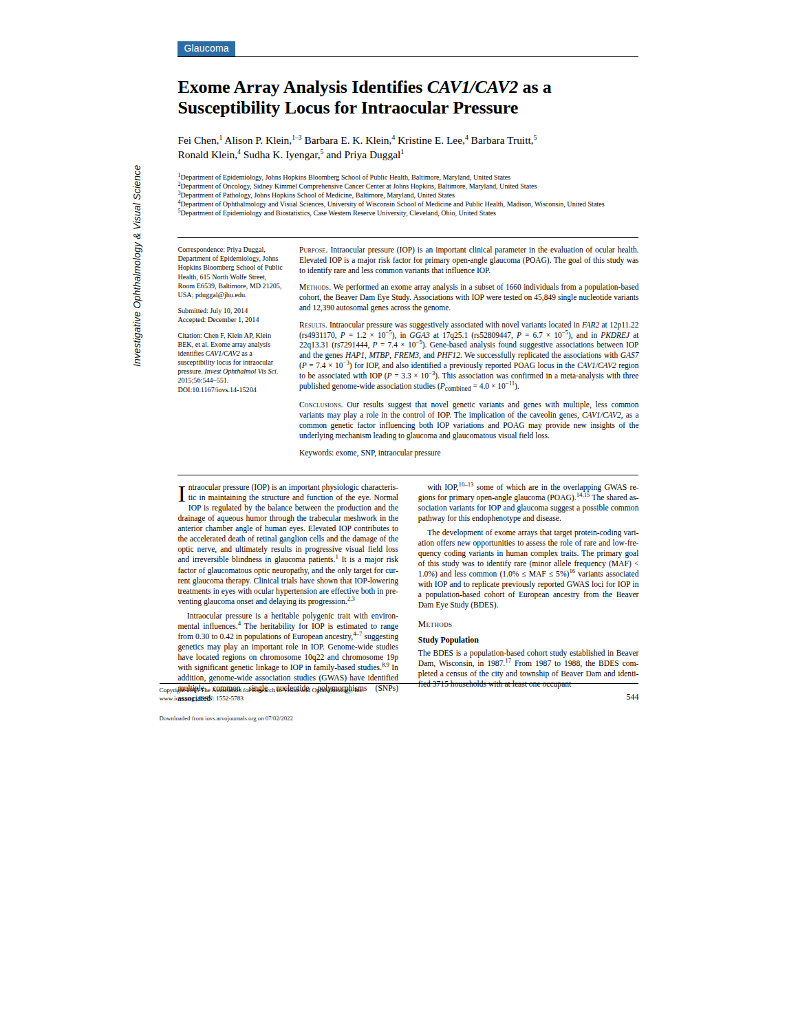Investigative Ophthalmology & Visual Science
Glaucoma
Exome Array Analysis Identifies CAV1/CAV2 as a Susceptibility Locus for Intraocular Pressure
Fei Chen,1 Alison P. Klein,1–3 Barbara E. K. Klein,4 Kristine E. Lee,4 Barbara Truitt,5
Ronald Klein,4 Sudha K. Iyengar,5 and Priya Duggal1
1Department of Epidemiology, Johns Hopkins Bloomberg School of Public Health, Baltimore, Maryland, United States
2Department of Oncology, Sidney Kimmel Comprehensive Cancer Center at Johns Hopkins, Baltimore, Maryland, United States
3Department of Pathology, Johns Hopkins School of Medicine, Baltimore, Maryland, United States
4Department of Ophthalmology and Visual Sciences, University of Wisconsin School of Medicine and Public Health, Madison, Wisconsin, United States
5Department of Epidemiology and Biostatistics, Case Western Reserve University, Cleveland, Ohio, United States
Correspondence: Priya Duggal, Department of Epidemiology, Johns Hopkins Bloomberg School of Public Health, 615 North Wolfe Street, Room E6539, Baltimore, MD 21205, USA; pduggal@jhu.edu.
Submitted: July 10, 2014
Accepted: December 1, 2014
Citation: Chen F, Klein AP, Klein BEK, et al. Exome array analysis identifies CAV1/CAV2 as a susceptibility locus for intraocular pressure. Invest Ophthalmol Vis Sci. 2015;56:544–551. DOI:10.1167/iovs.14-15204
Purpose. Intraocular pressure (IOP) is an important clinical parameter in the evaluation of ocular health. Elevated IOP is a major risk factor for primary open-angle glaucoma (POAG). The goal of this study was to identify rare and less common variants that influence IOP.
Methods. We performed an exome array analysis in a subset of 1660 individuals from a population-based cohort, the Beaver Dam Eye Study. Associations with IOP were tested on 45,849 single nucleotide variants and 12,390 autosomal genes across the genome.
Results. Intraocular pressure was suggestively associated with novel variants located in FAR2 at 12p11.22 (rs4931170, P = 1.2 × 10−5), in GGA3 at 17q25.1 (rs52809447, P = 6.7 × 10−5), and in PKDREJ at 22q13.31 (rs7291444, P = 7.4 × 10−5). Gene-based analysis found suggestive associations between IOP and the genes HAP1, MTBP, FREM3, and PHF12. We successfully replicated the associations with GAS7 (P = 7.4 × 10−3) for IOP, and also identified a previously reported POAG locus in the CAV1/CAV2 region to be associated with IOP (P = 3.3 × 10−3). This association was confirmed in a meta-analysis with three published genome-wide association studies (Pcombined = 4.0 × 10−11).
Conclusions. Our results suggest that novel genetic variants and genes with multiple, less common variants may play a role in the control of IOP. The implication of the caveolin genes, CAV1/CAV2, as a common genetic factor influencing both IOP variations and POAG may provide new insights of the underlying mechanism leading to glaucoma and glaucomatous visual field loss.
Keywords: exome, SNP, intraocular pressure
Intraocular pressure (IOP) is an important physiologic characteristic in maintaining the structure and function of the eye. Normal IOP is regulated by the balance between the production and the drainage of aqueous humor through the trabecular meshwork in the anterior chamber angle of human eyes. Elevated IOP contributes to the accelerated death of retinal ganglion cells and the damage of the optic nerve, and ultimately results in progressive visual field loss and irreversible blindness in glaucoma patients.1 It is a major risk factor of glaucomatous optic neuropathy, and the only target for current glaucoma therapy. Clinical trials have shown that IOP-lowering treatments in eyes with ocular hypertension are effective both in preventing glaucoma onset and delaying its progression.2,3
Intraocular pressure is a heritable polygenic trait with environmental influences.4 The heritability for IOP is estimated to range from 0.30 to 0.42 in populations of European ancestry,4–7 suggesting genetics may play an important role in IOP. Genome-wide studies have located regions on chromosome 10q22 and chromosome 19p with significant genetic linkage to IOP in family-based studies.8,9 In addition, genome-wide association studies (GWAS) have identified multiple common single nucleotide polymorphisms (SNPs) associated
with IOP,10–13 some of which are in the overlapping GWAS regions for primary open-angle glaucoma (POAG).14,15 The shared association variants for IOP and glaucoma suggest a possible common pathway for this endophenotype and disease.
The development of exome arrays that target protein-coding variation offers new opportunities to assess the role of rare and low-frequency coding variants in human complex traits. The primary goal of this study was to identify rare (minor allele frequency (MAF) < 1.0%) and less common (1.0% ≤ MAF ≤ 5%)16 variants associated with IOP and to replicate previously reported GWAS loci for IOP in a population-based cohort of European ancestry from the Beaver Dam Eye Study (BDES).
Methods
Study Population
The BDES is a population-based cohort study established in Beaver Dam, Wisconsin, in 1987.17 From 1987 to 1988, the BDES completed a census of the city and township of Beaver Dam and identified 3715 households with at least one occupant
Copyright 2015 The Association for Research in Vision and Ophthalmology, Inc.
www.iovs.org | ISSN: 1552-5783
544
Downloaded from iovs.arvojournals.org on 07/02/2022